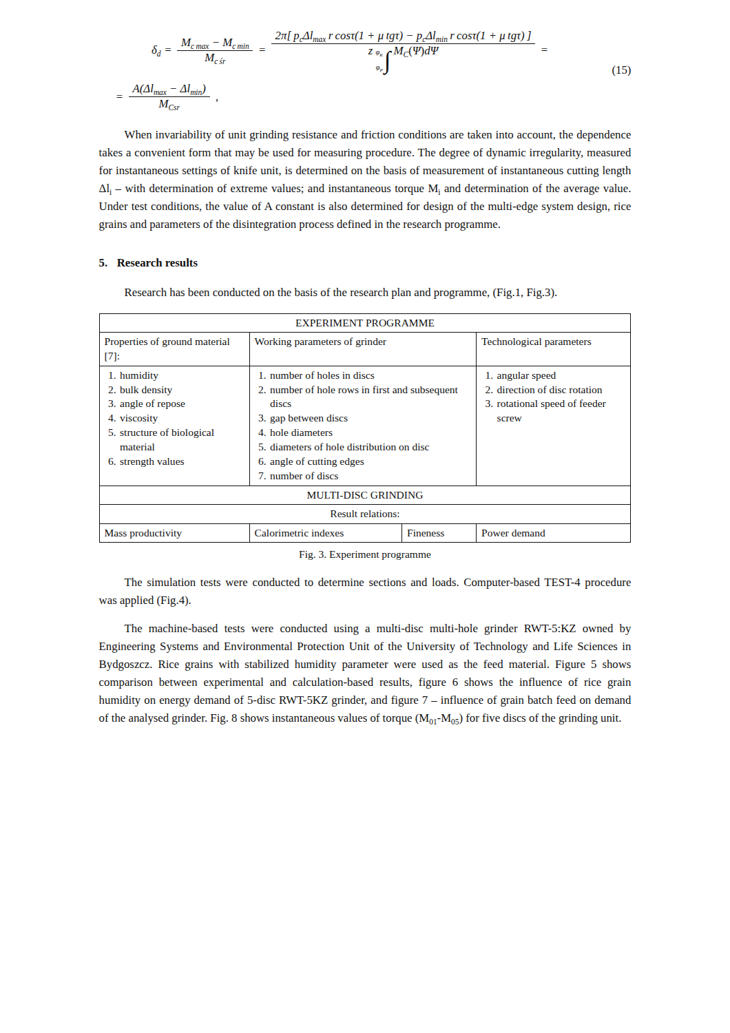δd = Mc max − Mc min Mc śr = 2π[ pcΔlmax r cosτ(1 + μ tgτ) − pcΔlmin r cosτ(1 + μ tgτ) ] z φK φP ∫ MC(Ψ) dΨ =
= A(Δlmax − Δlmin) MCsr ,
(15)
When invariability of unit grinding resistance and friction conditions are taken into account, the dependence takes a convenient form that may be used for measuring procedure. The degree of dynamic irregularity, measured for instantaneous settings of knife unit, is determined on the basis of measurement of instantaneous cutting length Δli – with determination of extreme values; and instantaneous torque Mi and determination of the average value. Under test conditions, the value of A constant is also determined for design of the multi-edge system design, rice grains and parameters of the disintegration process defined in the research programme.
5. Research results
Research has been conducted on the basis of the research plan and programme, (Fig.1, Fig.3).
| EXPERIMENT PROGRAMME |
| --- |
| Properties of ground material [7]: | Working parameters of grinder | Technological parameters |
| humidity bulk density angle of repose viscosity structure of biological material strength values | number of holes in discs number of hole rows in first and subsequent discs gap between discs hole diameters diameters of hole distribution on disc angle of cutting edges number of discs | angular speed direction of disc rotation rotational speed of feeder screw |
| MULTI-DISC GRINDING |
| Result relations: |
| Mass productivity | Calorimetric indexes | Fineness | Power demand |
Fig. 3. Experiment programme
The simulation tests were conducted to determine sections and loads. Computer-based TEST-4 procedure was applied (Fig.4).
The machine-based tests were conducted using a multi-disc multi-hole grinder RWT-5:KZ owned by Engineering Systems and Environmental Protection Unit of the University of Technology and Life Sciences in Bydgoszcz. Rice grains with stabilized humidity parameter were used as the feed material. Figure 5 shows comparison between experimental and calculation-based results, figure 6 shows the influence of rice grain humidity on energy demand of 5-disc RWT-5KZ grinder, and figure 7 – influence of grain batch feed on demand of the analysed grinder. Fig. 8 shows instantaneous values of torque (M01-M05) for five discs of the grinding unit.